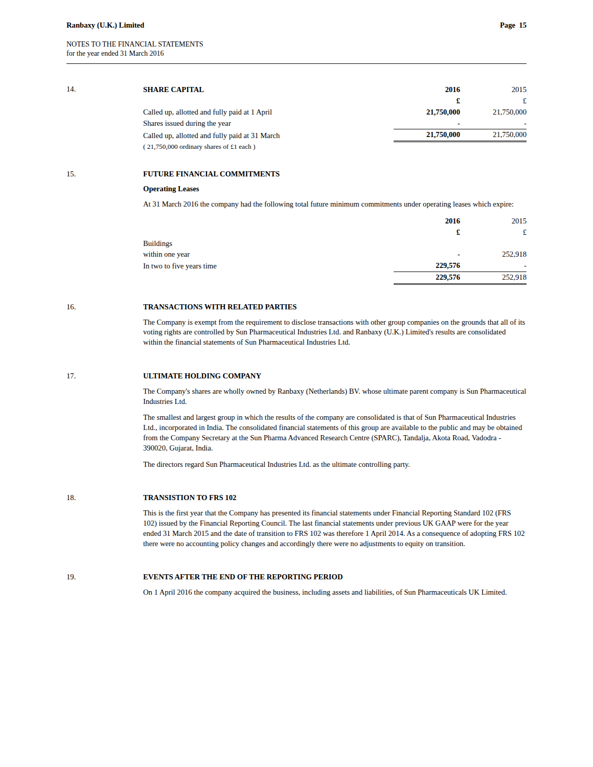Ranbaxy (U.K.) Limited
Page 15
NOTES TO THE FINANCIAL STATEMENTS
for the year ended 31 March 2016
14.
| SHARE CAPITAL | 2016 | 2015 |
| | £ | £ |
| Called up, allotted and fully paid at 1 April | 21,750,000 | 21,750,000 |
| Shares issued during the year | - | - |
| Called up, allotted and fully paid at 31 March | 21,750,000 | 21,750,000 |
| ( 21,750,000 ordinary shares of £1 each ) | | |
15.
FUTURE FINANCIAL COMMITMENTS
Operating Leases
At 31 March 2016 the company had the following total future minimum commitments under operating leases which expire:
| | 2016 | 2015 |
| | £ | £ |
| Buildings | | |
| within one year | - | 252,918 |
| In two to five years time | 229,576 | - |
| | 229,576 | 252,918 |
16.
TRANSACTIONS WITH RELATED PARTIES
The Company is exempt from the requirement to disclose transactions with other group companies on the grounds that all of its voting rights are controlled by Sun Pharmaceutical Industries Ltd. and Ranbaxy (U.K.) Limited's results are consolidated within the financial statements of Sun Pharmaceutical Industries Ltd.
17.
ULTIMATE HOLDING COMPANY
The Company's shares are wholly owned by Ranbaxy (Netherlands) BV. whose ultimate parent company is Sun Pharmaceutical Industries Ltd.
The smallest and largest group in which the results of the company are consolidated is that of Sun Pharmaceutical Industries Ltd., incorporated in India. The consolidated financial statements of this group are available to the public and may be obtained from the Company Secretary at the Sun Pharma Advanced Research Centre (SPARC), Tandalja, Akota Road, Vadodra - 390020, Gujarat, India.
The directors regard Sun Pharmaceutical Industries Ltd. as the ultimate controlling party.
18.
TRANSISTION TO FRS 102
This is the first year that the Company has presented its financial statements under Financial Reporting Standard 102 (FRS 102) issued by the Financial Reporting Council. The last financial statements under previous UK GAAP were for the year ended 31 March 2015 and the date of transition to FRS 102 was therefore 1 April 2014. As a consequence of adopting FRS 102 there were no accounting policy changes and accordingly there were no adjustments to equity on transition.
19.
EVENTS AFTER THE END OF THE REPORTING PERIOD
On 1 April 2016 the company acquired the business, including assets and liabilities, of Sun Pharmaceuticals UK Limited.